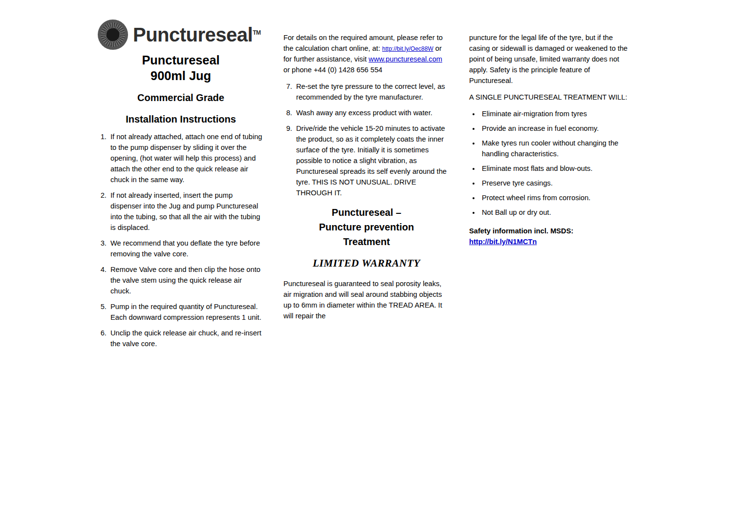PuncturesealTM
Punctureseal
900ml Jug
Commercial Grade
Installation Instructions
If not already attached, attach one end of tubing to the pump dispenser by sliding it over the opening, (hot water will help this process) and attach the other end to the quick release air chuck in the same way.
If not already inserted, insert the pump dispenser into the Jug and pump Punctureseal into the tubing, so that all the air with the tubing is displaced.
We recommend that you deflate the tyre before removing the valve core.
Remove Valve core and then clip the hose onto the valve stem using the quick release air chuck.
Pump in the required quantity of Punctureseal. Each downward compression represents 1 unit.
Unclip the quick release air chuck, and re-insert the valve core.
For details on the required amount, please refer to the calculation chart online, at: http://bit.ly/Oec88W or for further assistance, visit www.punctureseal.com or phone +44 (0) 1428 656 554
Re-set the tyre pressure to the correct level, as recommended by the tyre manufacturer.
Wash away any excess product with water.
Drive/ride the vehicle 15-20 minutes to activate the product, so as it completely coats the inner surface of the tyre. Initially it is sometimes possible to notice a slight vibration, as Punctureseal spreads its self evenly around the tyre. THIS IS NOT UNUSUAL. DRIVE THROUGH IT.
Punctureseal –
Puncture prevention
Treatment
LIMITED WARRANTY
Punctureseal is guaranteed to seal porosity leaks, air migration and will seal around stabbing objects up to 6mm in diameter within the TREAD AREA. It will repair the
puncture for the legal life of the tyre, but if the casing or sidewall is damaged or weakened to the point of being unsafe, limited warranty does not apply. Safety is the principle feature of Punctureseal.
A SINGLE PUNCTURESEAL TREATMENT WILL:
Eliminate air-migration from tyres
Provide an increase in fuel economy.
Make tyres run cooler without changing the handling characteristics.
Eliminate most flats and blow-outs.
Preserve tyre casings.
Protect wheel rims from corrosion.
Not Ball up or dry out.
Safety information incl. MSDS:
http://bit.ly/N1MCTn